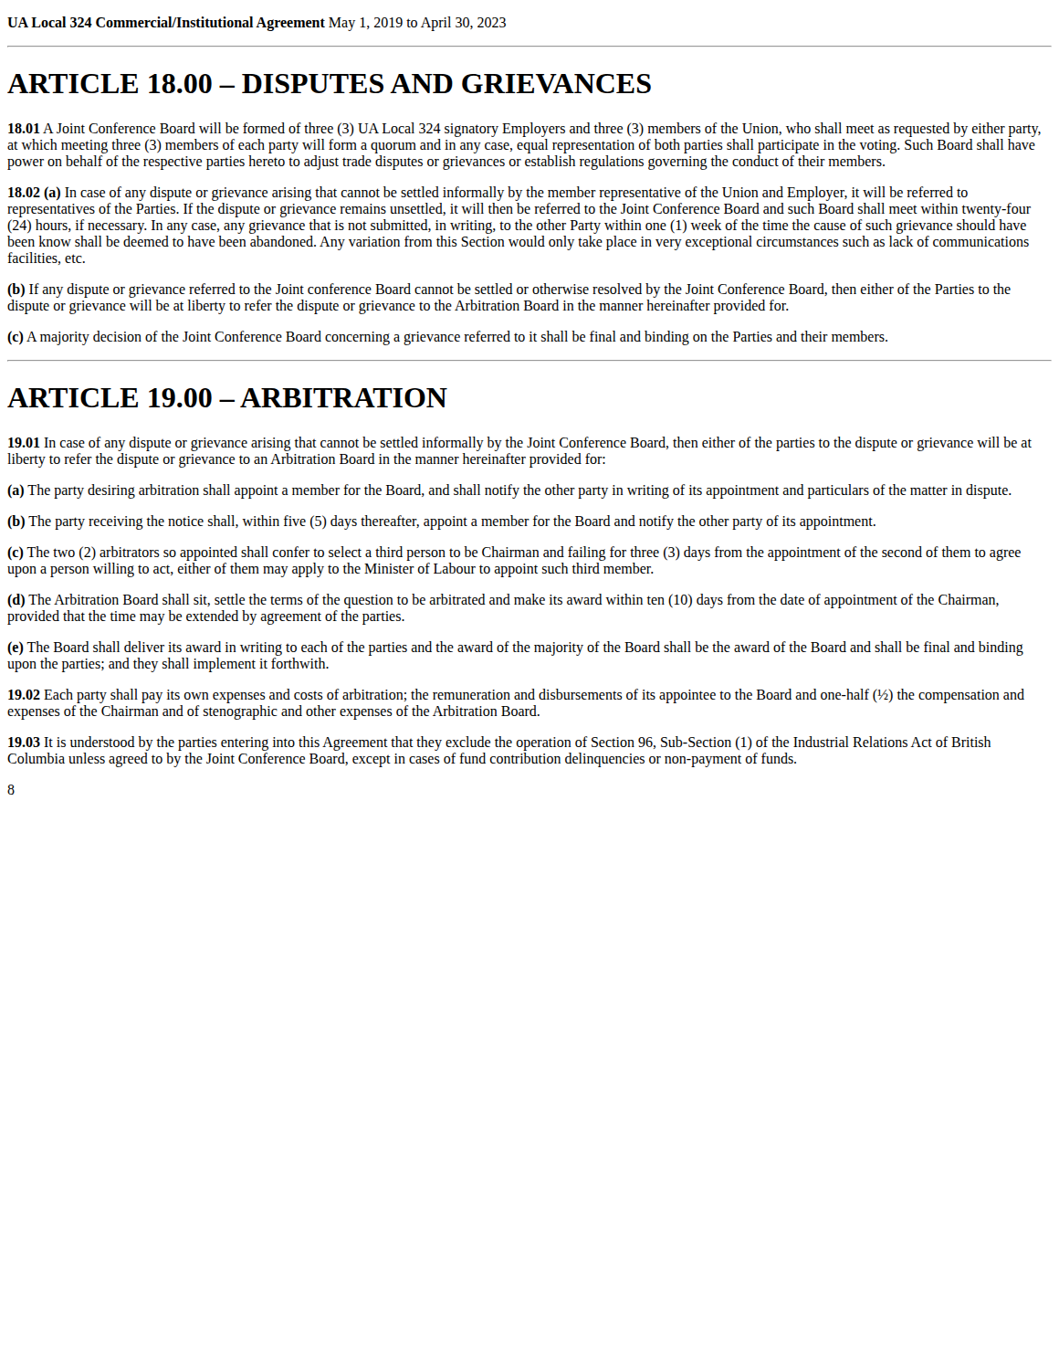UA Local 324 Commercial/Institutional Agreement May 1, 2019 to April 30, 2023
ARTICLE 18.00 – DISPUTES AND GRIEVANCES
18.01 A Joint Conference Board will be formed of three (3) UA Local 324 signatory Employers and three (3) members of the Union, who shall meet as requested by either party, at which meeting three (3) members of each party will form a quorum and in any case, equal representation of both parties shall participate in the voting. Such Board shall have power on behalf of the respective parties hereto to adjust trade disputes or grievances or establish regulations governing the conduct of their members.
18.02 (a) In case of any dispute or grievance arising that cannot be settled informally by the member representative of the Union and Employer, it will be referred to representatives of the Parties. If the dispute or grievance remains unsettled, it will then be referred to the Joint Conference Board and such Board shall meet within twenty-four (24) hours, if necessary. In any case, any grievance that is not submitted, in writing, to the other Party within one (1) week of the time the cause of such grievance should have been know shall be deemed to have been abandoned. Any variation from this Section would only take place in very exceptional circumstances such as lack of communications facilities, etc.
(b) If any dispute or grievance referred to the Joint conference Board cannot be settled or otherwise resolved by the Joint Conference Board, then either of the Parties to the dispute or grievance will be at liberty to refer the dispute or grievance to the Arbitration Board in the manner hereinafter provided for.
(c) A majority decision of the Joint Conference Board concerning a grievance referred to it shall be final and binding on the Parties and their members.
ARTICLE 19.00 – ARBITRATION
19.01 In case of any dispute or grievance arising that cannot be settled informally by the Joint Conference Board, then either of the parties to the dispute or grievance will be at liberty to refer the dispute or grievance to an Arbitration Board in the manner hereinafter provided for:
(a) The party desiring arbitration shall appoint a member for the Board, and shall notify the other party in writing of its appointment and particulars of the matter in dispute.
(b) The party receiving the notice shall, within five (5) days thereafter, appoint a member for the Board and notify the other party of its appointment.
(c) The two (2) arbitrators so appointed shall confer to select a third person to be Chairman and failing for three (3) days from the appointment of the second of them to agree upon a person willing to act, either of them may apply to the Minister of Labour to appoint such third member.
(d) The Arbitration Board shall sit, settle the terms of the question to be arbitrated and make its award within ten (10) days from the date of appointment of the Chairman, provided that the time may be extended by agreement of the parties.
(e) The Board shall deliver its award in writing to each of the parties and the award of the majority of the Board shall be the award of the Board and shall be final and binding upon the parties; and they shall implement it forthwith.
19.02 Each party shall pay its own expenses and costs of arbitration; the remuneration and disbursements of its appointee to the Board and one-half (½) the compensation and expenses of the Chairman and of stenographic and other expenses of the Arbitration Board.
19.03 It is understood by the parties entering into this Agreement that they exclude the operation of Section 96, Sub-Section (1) of the Industrial Relations Act of British Columbia unless agreed to by the Joint Conference Board, except in cases of fund contribution delinquencies or non-payment of funds.
8